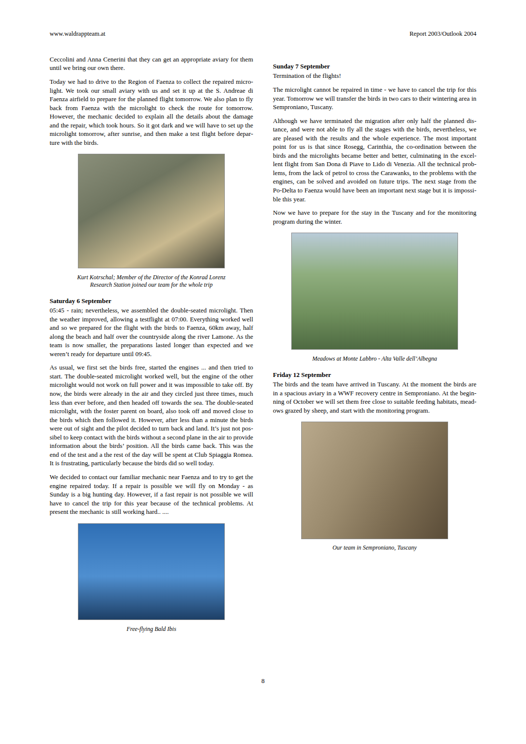www.waldrappteam.at
Report 2003/Outlook 2004
Ceccolini and Anna Cenerini that they can get an appropriate aviary for them until we bring our own there.
Today we had to drive to the Region of Faenza to collect the repaired microlight. We took our small aviary with us and set it up at the S. Andreae di Faenza airfield to prepare for the planned flight tomorrow. We also plan to fly back from Faenza with the microlight to check the route for tomorrow. However, the mechanic decided to explain all the details about the damage and the repair, which took hours. So it got dark and we will have to set up the microlight tomorrow, after sunrise, and then make a test flight before departure with the birds.
Kurt Kotrschal; Member of the Director of the Konrad Lorenz
Research Station joined our team for the whole trip
Saturday 6 September
05:45 - rain; nevertheless, we assembled the double-seated microlight. Then the weather improved, allowing a testflight at 07:00. Everything worked well and so we prepared for the flight with the birds to Faenza, 60km away, half along the beach and half over the countryside along the river Lamone. As the team is now smaller, the preparations lasted longer than expected and we weren’t ready for departure until 09:45.
As usual, we first set the birds free, started the engines ... and then tried to start. The double-seated microlight worked well, but the engine of the other microlight would not work on full power and it was impossible to take off. By now, the birds were already in the air and they circled just three times, much less than ever before, and then headed off towards the sea. The double-seated microlight, with the foster parent on board, also took off and moved close to the birds which then followed it. However, after less than a minute the birds were out of sight and the pilot decided to turn back and land. It’s just not possibel to keep contact with the birds without a second plane in the air to provide information about the birds’ position. All the birds came back. This was the end of the test and a the rest of the day will be spent at Club Spiaggia Romea. It is frustrating, particularly because the birds did so well today.
We decided to contact our familiar mechanic near Faenza and to try to get the engine repaired today. If a repair is possible we will fly on Monday - as Sunday is a big hunting day. However, if a fast repair is not possible we will have to cancel the trip for this year because of the technical problems. At present the mechanic is still working hard.. ....
Free-flying Bald Ibis
Sunday 7 September
Termination of the flights!
The microlight cannot be repaired in time - we have to cancel the trip for this year. Tomorrow we will transfer the birds in two cars to their wintering area in Semproniano, Tuscany.
Although we have terminated the migration after only half the planned distance, and were not able to fly all the stages with the birds, nevertheless, we are pleased with the results and the whole experience. The most important point for us is that since Rosegg, Carinthia, the co-ordination between the birds and the microlights became better and better, culminating in the excellent flight from San Dona di Piave to Lido di Venezia. All the technical problems, from the lack of petrol to cross the Carawanks, to the problems with the engines, can be solved and avoided on future trips. The next stage from the Po-Delta to Faenza would have been an important next stage but it is impossible this year.
Now we have to prepare for the stay in the Tuscany and for the monitoring program during the winter.
Meadows at Monte Labbro - Alta Valle dell’Albegna
Friday 12 September
The birds and the team have arrived in Tuscany. At the moment the birds are in a spacious aviary in a WWF recovery centre in Semproniano. At the beginning of October we will set them free close to suitable feeding habitats, meadows grazed by sheep, and start with the monitoring program.
Our team in Semproniano, Tuscany
8